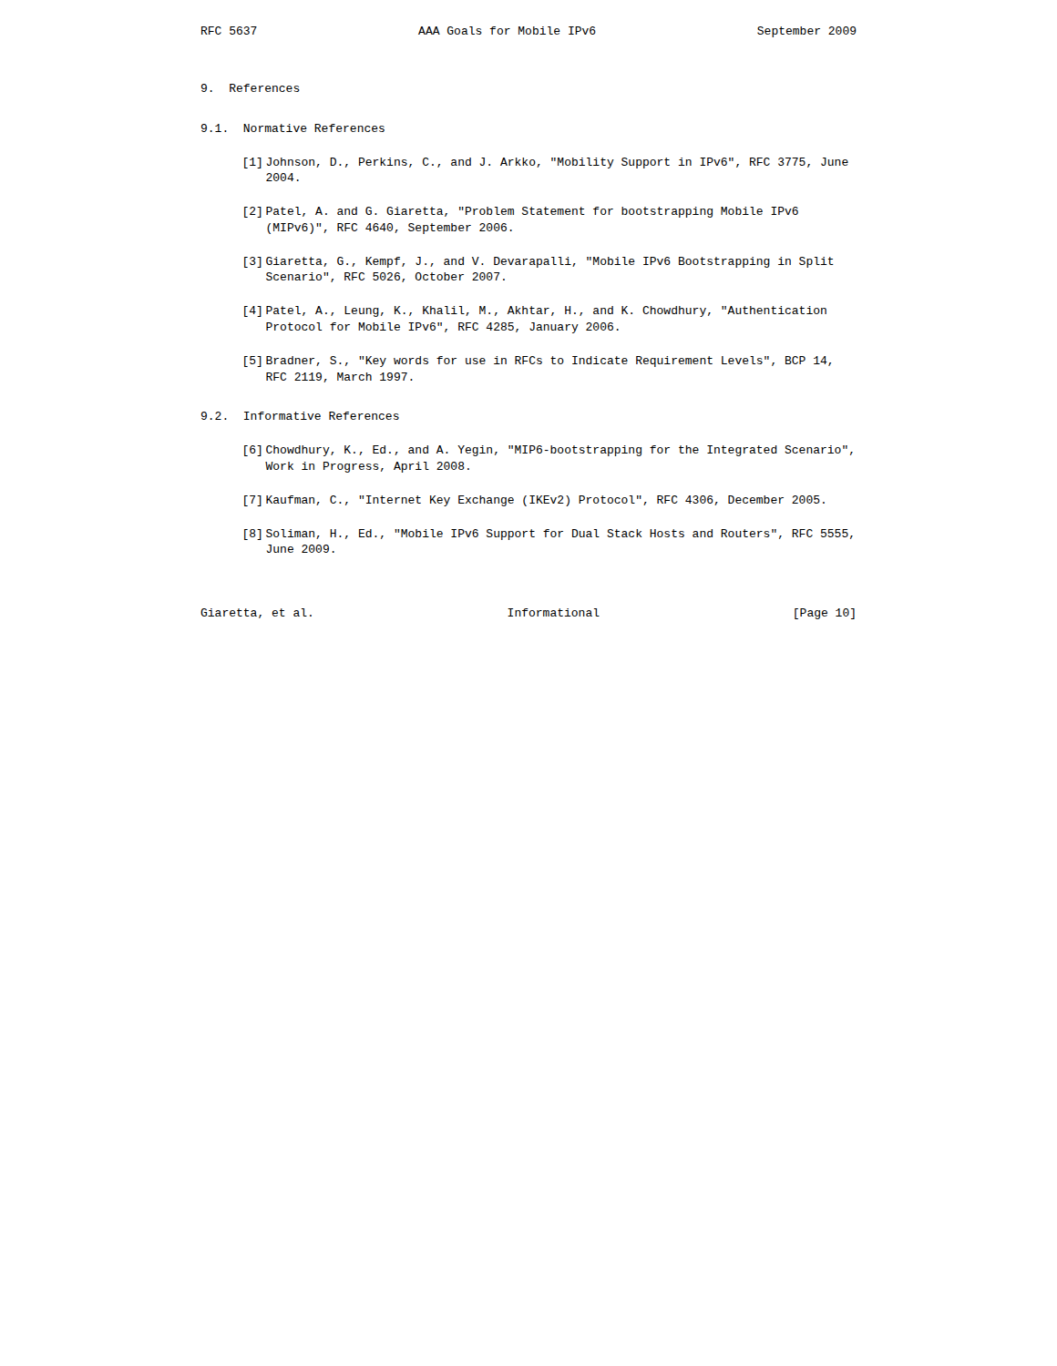RFC 5637 AAA Goals for Mobile IPv6 September 2009
9. References
9.1. Normative References
[1] Johnson, D., Perkins, C., and J. Arkko, "Mobility Support in IPv6", RFC 3775, June 2004.
[2] Patel, A. and G. Giaretta, "Problem Statement for bootstrapping Mobile IPv6 (MIPv6)", RFC 4640, September 2006.
[3] Giaretta, G., Kempf, J., and V. Devarapalli, "Mobile IPv6 Bootstrapping in Split Scenario", RFC 5026, October 2007.
[4] Patel, A., Leung, K., Khalil, M., Akhtar, H., and K. Chowdhury, "Authentication Protocol for Mobile IPv6", RFC 4285, January 2006.
[5] Bradner, S., "Key words for use in RFCs to Indicate Requirement Levels", BCP 14, RFC 2119, March 1997.
9.2. Informative References
[6] Chowdhury, K., Ed., and A. Yegin, "MIP6-bootstrapping for the Integrated Scenario", Work in Progress, April 2008.
[7] Kaufman, C., "Internet Key Exchange (IKEv2) Protocol", RFC 4306, December 2005.
[8] Soliman, H., Ed., "Mobile IPv6 Support for Dual Stack Hosts and Routers", RFC 5555, June 2009.
Giaretta, et al. Informational [Page 10]